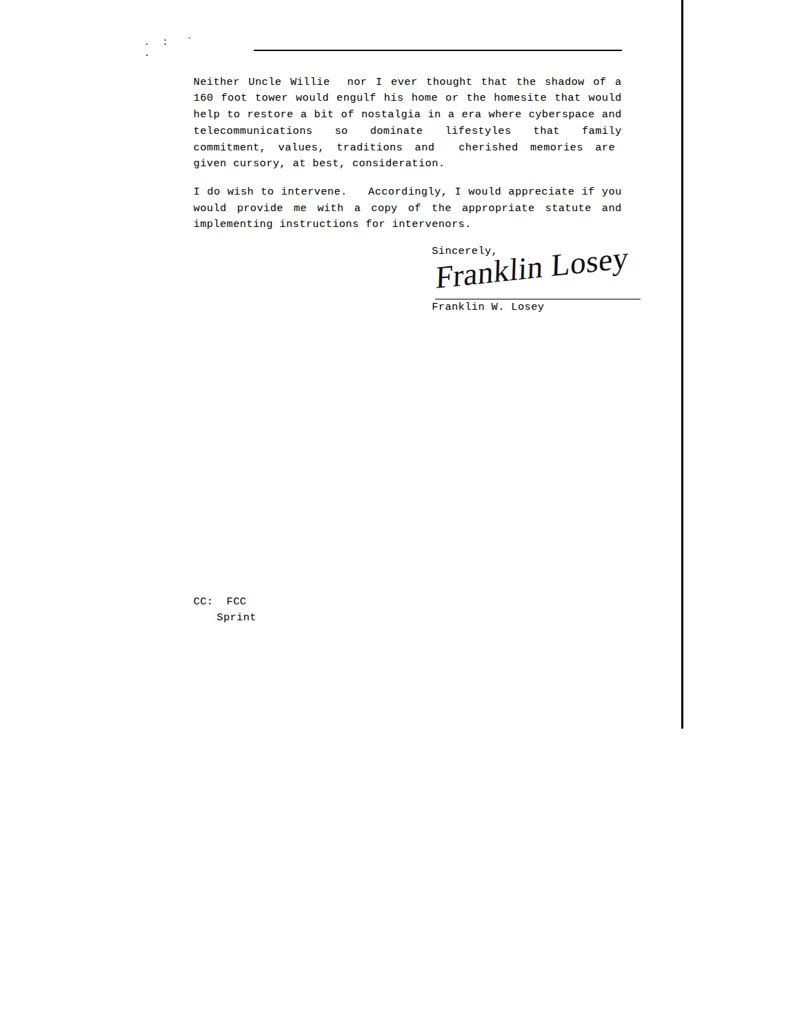. : `
.
Neither Uncle Willie nor I ever thought that the shadow of a 160 foot tower would engulf his home or the homesite that would help to restore a bit of nostalgia in a era where cyberspace and telecommunications so dominate lifestyles that family commitment, values, traditions and cherished memories are given cursory, at best, consideration.
I do wish to intervene. Accordingly, I would appreciate if you would provide me with a copy of the appropriate statute and implementing instructions for intervenors.
Sincerely,
Franklin Losey
Franklin W. Losey
CC: FCC Sprint